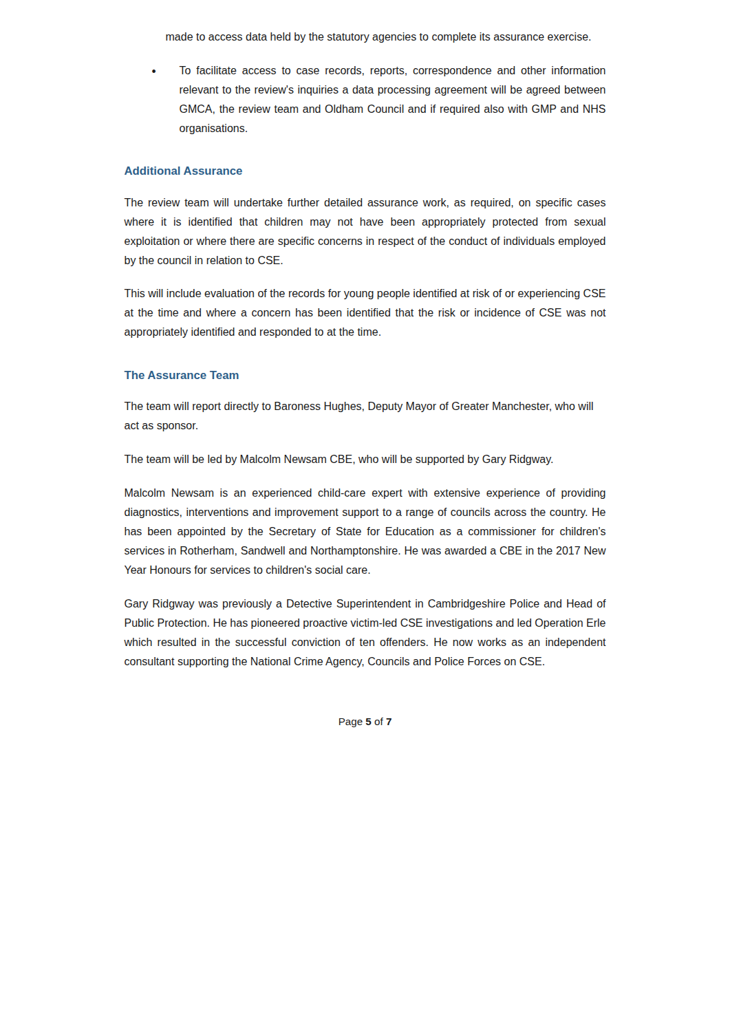made to access data held by the statutory agencies to complete its assurance exercise.
To facilitate access to case records, reports, correspondence and other information relevant to the review's inquiries a data processing agreement will be agreed between GMCA, the review team and Oldham Council and if required also with GMP and NHS organisations.
Additional Assurance
The review team will undertake further detailed assurance work, as required, on specific cases where it is identified that children may not have been appropriately protected from sexual exploitation or where there are specific concerns in respect of the conduct of individuals employed by the council in relation to CSE.
This will include evaluation of the records for young people identified at risk of or experiencing CSE at the time and where a concern has been identified that the risk or incidence of CSE was not appropriately identified and responded to at the time.
The Assurance Team
The team will report directly to Baroness Hughes, Deputy Mayor of Greater Manchester, who will act as sponsor.
The team will be led by Malcolm Newsam CBE, who will be supported by Gary Ridgway.
Malcolm Newsam is an experienced child-care expert with extensive experience of providing diagnostics, interventions and improvement support to a range of councils across the country. He has been appointed by the Secretary of State for Education as a commissioner for children's services in Rotherham, Sandwell and Northamptonshire. He was awarded a CBE in the 2017 New Year Honours for services to children's social care.
Gary Ridgway was previously a Detective Superintendent in Cambridgeshire Police and Head of Public Protection. He has pioneered proactive victim-led CSE investigations and led Operation Erle which resulted in the successful conviction of ten offenders. He now works as an independent consultant supporting the National Crime Agency, Councils and Police Forces on CSE.
Page 5 of 7